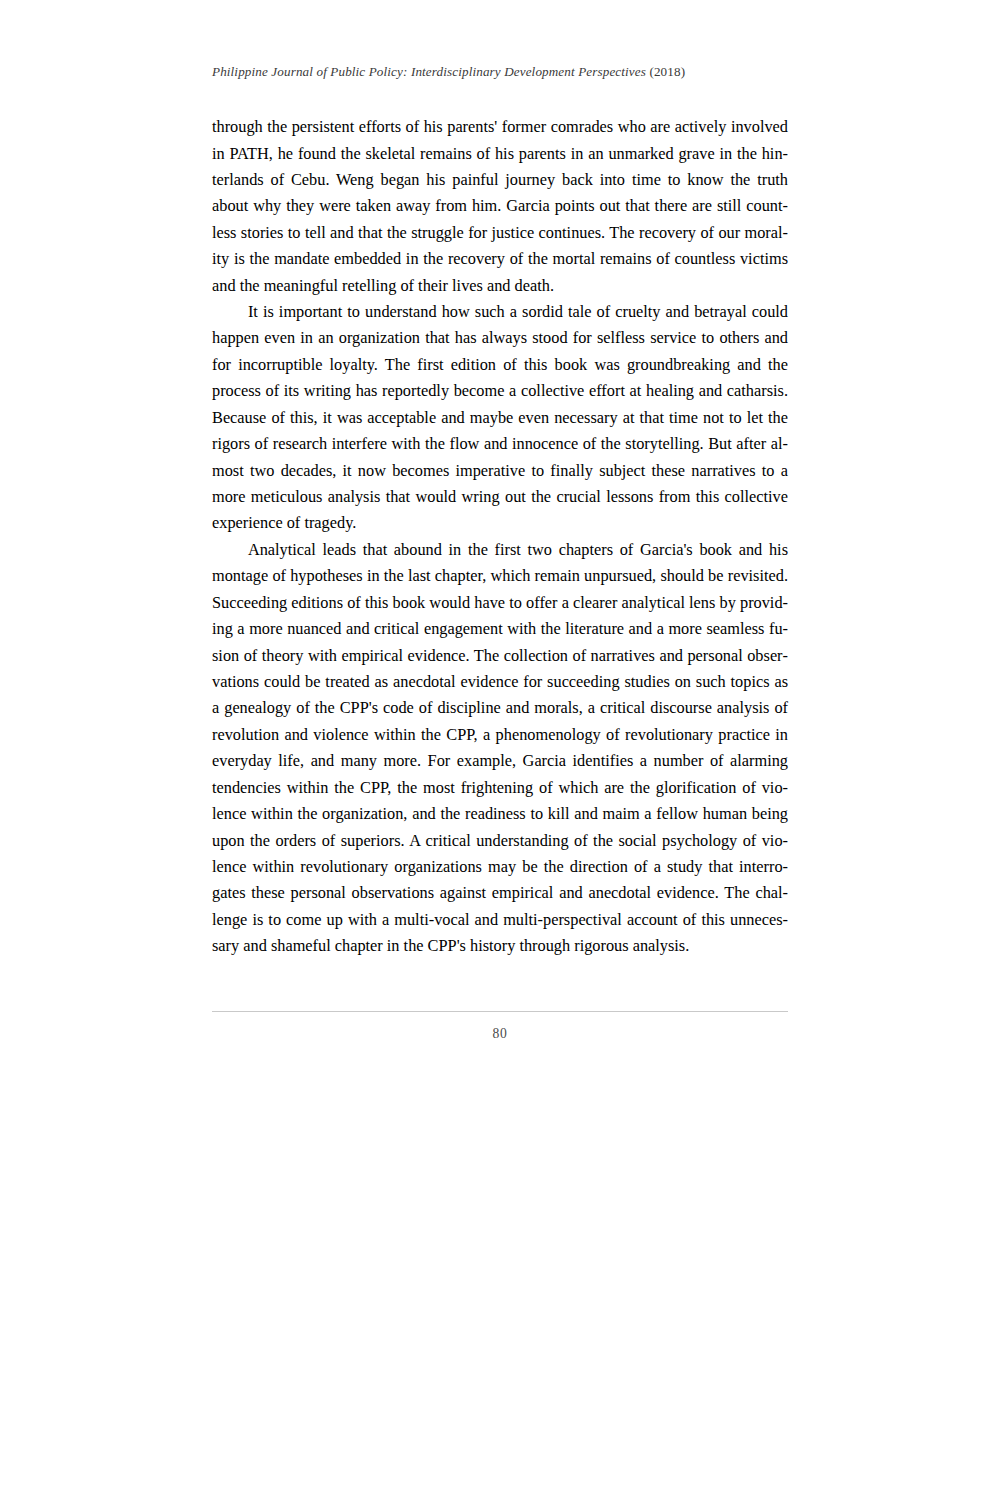Philippine Journal of Public Policy: Interdisciplinary Development Perspectives (2018)
through the persistent efforts of his parents' former comrades who are actively involved in PATH, he found the skeletal remains of his parents in an unmarked grave in the hinterlands of Cebu. Weng began his painful journey back into time to know the truth about why they were taken away from him. Garcia points out that there are still countless stories to tell and that the struggle for justice continues. The recovery of our morality is the mandate embedded in the recovery of the mortal remains of countless victims and the meaningful retelling of their lives and death.
It is important to understand how such a sordid tale of cruelty and betrayal could happen even in an organization that has always stood for selfless service to others and for incorruptible loyalty. The first edition of this book was groundbreaking and the process of its writing has reportedly become a collective effort at healing and catharsis. Because of this, it was acceptable and maybe even necessary at that time not to let the rigors of research interfere with the flow and innocence of the storytelling. But after almost two decades, it now becomes imperative to finally subject these narratives to a more meticulous analysis that would wring out the crucial lessons from this collective experience of tragedy.
Analytical leads that abound in the first two chapters of Garcia's book and his montage of hypotheses in the last chapter, which remain unpursued, should be revisited. Succeeding editions of this book would have to offer a clearer analytical lens by providing a more nuanced and critical engagement with the literature and a more seamless fusion of theory with empirical evidence. The collection of narratives and personal observations could be treated as anecdotal evidence for succeeding studies on such topics as a genealogy of the CPP's code of discipline and morals, a critical discourse analysis of revolution and violence within the CPP, a phenomenology of revolutionary practice in everyday life, and many more. For example, Garcia identifies a number of alarming tendencies within the CPP, the most frightening of which are the glorification of violence within the organization, and the readiness to kill and maim a fellow human being upon the orders of superiors. A critical understanding of the social psychology of violence within revolutionary organizations may be the direction of a study that interrogates these personal observations against empirical and anecdotal evidence. The challenge is to come up with a multi-vocal and multi-perspectival account of this unnecessary and shameful chapter in the CPP's history through rigorous analysis.
80